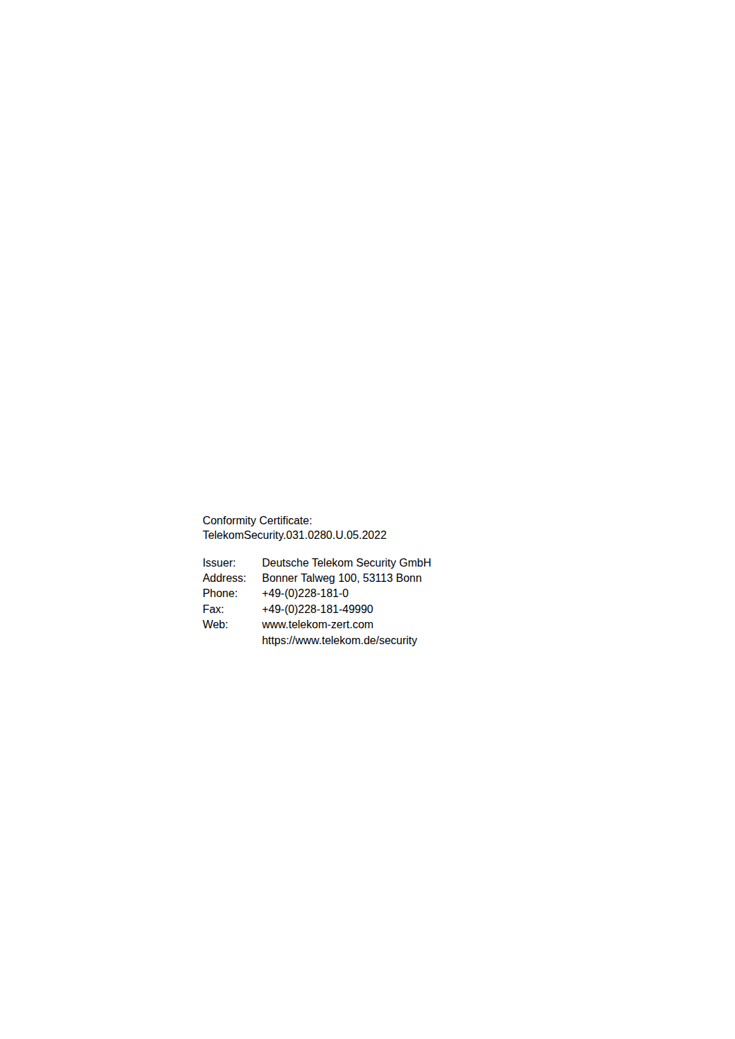Conformity Certificate:
TelekomSecurity.031.0280.U.05.2022
| Issuer: | Deutsche Telekom Security GmbH |
| Address: | Bonner Talweg 100, 53113 Bonn |
| Phone: | +49-(0)228-181-0 |
| Fax: | +49-(0)228-181-49990 |
| Web: | www.telekom-zert.com |
| | https://www.telekom.de/security |